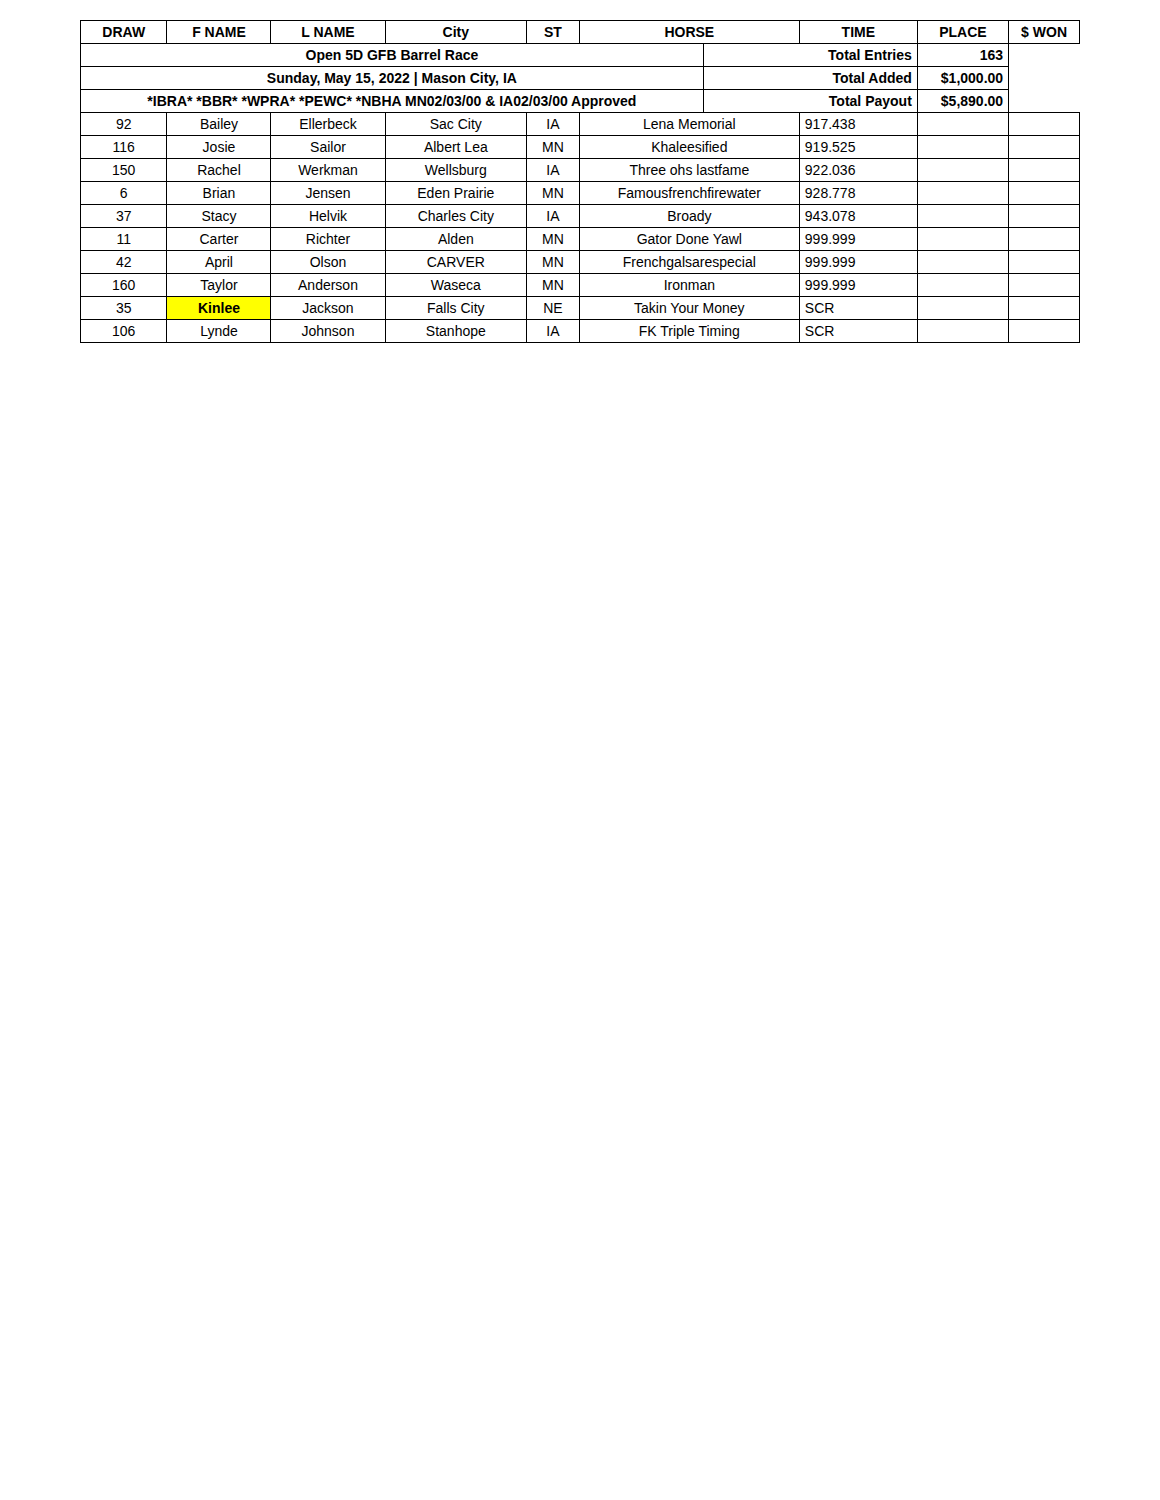| Open 5D GFB Barrel Race | Total Entries | 163 |
| Sunday, May 15, 2022 / Mason City, IA | Total Added | $1,000.00 |
| *IBRA* *BBR* *WPRA* *PEWC* *NBHA MN02/03/00 & IA02/03/00 Approved | Total Payout | $5,890.00 |
| DRAW | F NAME | L NAME | City | ST | HORSE | TIME | PLACE | $ WON |
| 92 | Bailey | Ellerbeck | Sac City | IA | Lena Memorial | 917.438 | | |
| 116 | Josie | Sailor | Albert Lea | MN | Khaleesified | 919.525 | | |
| 150 | Rachel | Werkman | Wellsburg | IA | Three ohs lastfame | 922.036 | | |
| 6 | Brian | Jensen | Eden Prairie | MN | Famousfrenchfirewater | 928.778 | | |
| 37 | Stacy | Helvik | Charles City | IA | Broady | 943.078 | | |
| 11 | Carter | Richter | Alden | MN | Gator Done Yawl | 999.999 | | |
| 42 | April | Olson | CARVER | MN | Frenchgalsarespecial | 999.999 | | |
| 160 | Taylor | Anderson | Waseca | MN | Ironman | 999.999 | | |
| 35 | Kinlee | Jackson | Falls City | NE | Takin Your Money | SCR | | |
| 106 | Lynde | Johnson | Stanhope | IA | FK Triple Timing | SCR | | |